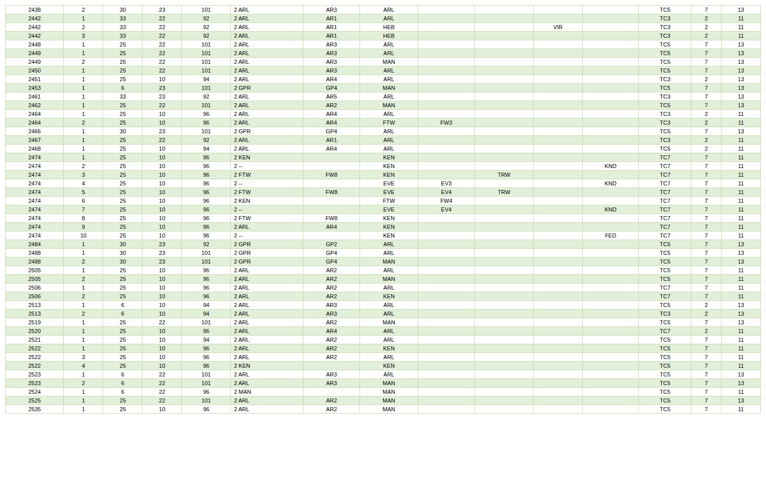| 2438 | 2 | 30 | 23 | 101 | 2 ARL | AR3 | ARL | | | | | TC5 | 7 | 13 |
| 2442 | 1 | 33 | 22 | 92 | 2 ARL | AR1 | ARL | | | | | TC3 | 2 | 11 |
| 2442 | 2 | 33 | 22 | 92 | 2 ARL | AR1 | HEB | | | VIR | | TC3 | 2 | 11 |
| 2442 | 3 | 33 | 22 | 92 | 2 ARL | AR1 | HEB | | | | | TC3 | 2 | 11 |
| 2448 | 1 | 25 | 22 | 101 | 2 ARL | AR3 | ARL | | | | | TC5 | 7 | 13 |
| 2449 | 1 | 25 | 22 | 101 | 2 ARL | AR3 | ARL | | | | | TC5 | 7 | 13 |
| 2449 | 2 | 25 | 22 | 101 | 2 ARL | AR3 | MAN | | | | | TC5 | 7 | 13 |
| 2450 | 1 | 25 | 22 | 101 | 2 ARL | AR3 | ARL | | | | | TC5 | 7 | 13 |
| 2451 | 1 | 25 | 10 | 94 | 2 ARL | AR4 | ARL | | | | | TC3 | 2 | 13 |
| 2453 | 1 | 6 | 23 | 101 | 2 GPR | GP4 | MAN | | | | | TC5 | 7 | 13 |
| 2461 | 1 | 33 | 23 | 92 | 2 ARL | AR5 | ARL | | | | | TC3 | 7 | 13 |
| 2462 | 1 | 25 | 22 | 101 | 2 ARL | AR2 | MAN | | | | | TC5 | 7 | 13 |
| 2464 | 1 | 25 | 10 | 96 | 2 ARL | AR4 | ARL | | | | | TC3 | 2 | 11 |
| 2464 | 2 | 25 | 10 | 96 | 2 ARL | AR4 | FTW | FW3 | | | | TC3 | 2 | 11 |
| 2466 | 1 | 30 | 23 | 101 | 2 GPR | GP4 | ARL | | | | | TC5 | 7 | 13 |
| 2467 | 1 | 25 | 22 | 92 | 2 ARL | AR1 | ARL | | | | | TC3 | 2 | 11 |
| 2468 | 1 | 25 | 10 | 94 | 2 ARL | AR4 | ARL | | | | | TC5 | 2 | 11 |
| 2474 | 1 | 25 | 10 | 96 | 2 KEN | | KEN | | | | | TC7 | 7 | 11 |
| 2474 | 2 | 25 | 10 | 96 | 2 -- | | KEN | | | | KND | TC7 | 7 | 11 |
| 2474 | 3 | 25 | 10 | 96 | 2 FTW | FW8 | KEN | | TRW | | | TC7 | 7 | 11 |
| 2474 | 4 | 25 | 10 | 96 | 2 -- | | EVE | EV3 | | | KND | TC7 | 7 | 11 |
| 2474 | 5 | 25 | 10 | 96 | 2 FTW | FW8 | EVE | EV4 | TRW | | | TC7 | 7 | 11 |
| 2474 | 6 | 25 | 10 | 96 | 2 KEN | | FTW | FW4 | | | | TC7 | 7 | 11 |
| 2474 | 7 | 25 | 10 | 96 | 2 -- | | EVE | EV4 | | | KND | TC7 | 7 | 11 |
| 2474 | 8 | 25 | 10 | 96 | 2 FTW | FW8 | KEN | | | | | TC7 | 7 | 11 |
| 2474 | 9 | 25 | 10 | 96 | 2 ARL | AR4 | KEN | | | | | TC7 | 7 | 11 |
| 2474 | 10 | 25 | 10 | 96 | 2 -- | | KEN | | | | FED | TC7 | 7 | 11 |
| 2484 | 1 | 30 | 23 | 92 | 2 GPR | GP2 | ARL | | | | | TC5 | 7 | 13 |
| 2488 | 1 | 30 | 23 | 101 | 2 GPR | GP4 | ARL | | | | | TC5 | 7 | 13 |
| 2488 | 2 | 30 | 23 | 101 | 2 GPR | GP4 | MAN | | | | | TC5 | 7 | 13 |
| 2505 | 1 | 25 | 10 | 96 | 2 ARL | AR2 | ARL | | | | | TC5 | 7 | 11 |
| 2505 | 2 | 25 | 10 | 96 | 2 ARL | AR2 | MAN | | | | | TC5 | 7 | 11 |
| 2506 | 1 | 25 | 10 | 96 | 2 ARL | AR2 | ARL | | | | | TC7 | 7 | 11 |
| 2506 | 2 | 25 | 10 | 96 | 2 ARL | AR2 | KEN | | | | | TC7 | 7 | 11 |
| 2513 | 1 | 6 | 10 | 94 | 2 ARL | AR3 | ARL | | | | | TC5 | 2 | 13 |
| 2513 | 2 | 6 | 10 | 94 | 2 ARL | AR3 | ARL | | | | | TC3 | 2 | 13 |
| 2519 | 1 | 25 | 22 | 101 | 2 ARL | AR2 | MAN | | | | | TC5 | 7 | 13 |
| 2520 | 1 | 25 | 10 | 96 | 2 ARL | AR4 | ARL | | | | | TC7 | 2 | 11 |
| 2521 | 1 | 25 | 10 | 94 | 2 ARL | AR2 | ARL | | | | | TC5 | 7 | 11 |
| 2522 | 1 | 25 | 10 | 96 | 2 ARL | AR2 | KEN | | | | | TC5 | 7 | 11 |
| 2522 | 3 | 25 | 10 | 96 | 2 ARL | AR2 | ARL | | | | | TC5 | 7 | 11 |
| 2522 | 4 | 25 | 10 | 96 | 2 KEN | | KEN | | | | | TC5 | 7 | 11 |
| 2523 | 1 | 6 | 22 | 101 | 2 ARL | AR3 | ARL | | | | | TC5 | 7 | 13 |
| 2523 | 2 | 6 | 22 | 101 | 2 ARL | AR3 | MAN | | | | | TC5 | 7 | 13 |
| 2524 | 1 | 6 | 22 | 96 | 2 MAN | | MAN | | | | | TC5 | 7 | 11 |
| 2525 | 1 | 25 | 22 | 101 | 2 ARL | AR2 | MAN | | | | | TC5 | 7 | 13 |
| 2535 | 1 | 25 | 10 | 96 | 2 ARL | AR2 | MAN | | | | | TC5 | 7 | 11 |